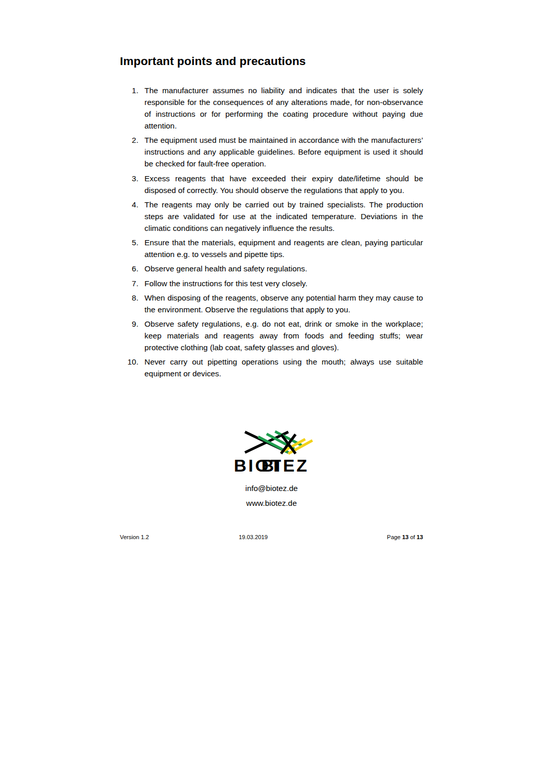Important points and precautions
The manufacturer assumes no liability and indicates that the user is solely responsible for the consequences of any alterations made, for non-observance of instructions or for performing the coating procedure without paying due attention.
The equipment used must be maintained in accordance with the manufacturers’ instructions and any applicable guidelines. Before equipment is used it should be checked for fault-free operation.
Excess reagents that have exceeded their expiry date/lifetime should be disposed of correctly. You should observe the regulations that apply to you.
The reagents may only be carried out by trained specialists. The production steps are validated for use at the indicated temperature. Deviations in the climatic conditions can negatively influence the results.
Ensure that the materials, equipment and reagents are clean, paying particular attention e.g. to vessels and pipette tips.
Observe general health and safety regulations.
Follow the instructions for this test very closely.
When disposing of the reagents, observe any potential harm they may cause to the environment. Observe the regulations that apply to you.
Observe safety regulations, e.g. do not eat, drink or smoke in the workplace; keep materials and reagents away from foods and feeding stuffs; wear protective clothing (lab coat, safety glasses and gloves).
Never carry out pipetting operations using the mouth; always use suitable equipment or devices.
BI BIOTEZ
info@biotez.de
www.biotez.de
Version 1.2
19.03.2019
Page 13 of 13